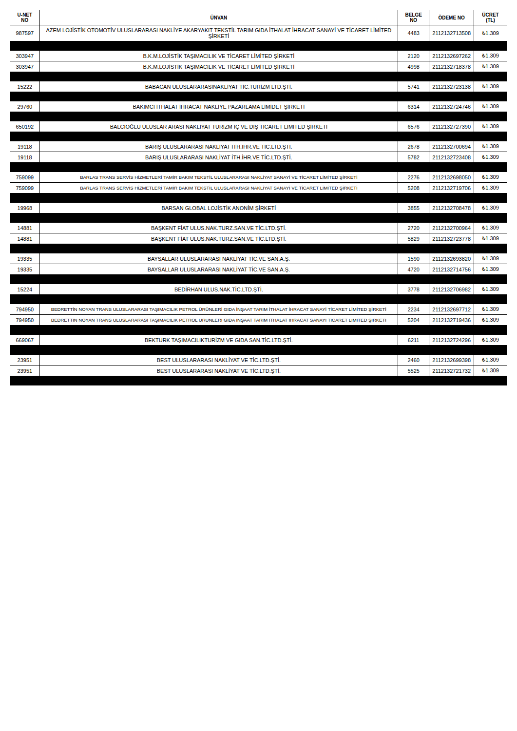| U-NET NO | ÜNVAN | BELGE NO | ÖDEME NO | ÜCRET (TL) |
| --- | --- | --- | --- | --- |
| 987597 | AZEM LOJİSTİK OTOMOTİV ULUSLARARASI NAKLİYE AKARYAKIT TEKSTİL TARIM GIDA İTHALAT İHRACAT SANAYİ VE TİCARET LİMİTED ŞİRKETİ | 4483 | 2112132713508 | ₺1.309 |
| 303947 | B.K.M.LOJİSTİK TAŞIMACILIK VE TİCARET LİMİTED ŞİRKETİ | 2120 | 2112132697262 | ₺1.309 |
| 303947 | B.K.M.LOJİSTİK TAŞIMACILIK VE TİCARET LİMİTED ŞİRKETİ | 4998 | 2112132718378 | ₺1.309 |
| 15222 | BABACAN ULUSLARARASINAKLİYAT TİC.TURİZM LTD.ŞTİ. | 5741 | 2112132723138 | ₺1.309 |
| 29760 | BAKIMCI İTHALAT İHRACAT NAKLİYE PAZARLAMA LİMİDET ŞİRKETİ | 6314 | 2112132724746 | ₺1.309 |
| 650192 | BALCIOĞLU ULUSLAR ARASI NAKLİYAT TURİZM İÇ VE DIŞ TİCARET LİMİTED ŞİRKETİ | 6576 | 2112132727390 | ₺1.309 |
| 19118 | BARIŞ ULUSLARARASI NAKLİYAT İTH.İHR.VE TİC.LTD.ŞTİ. | 2678 | 2112132700694 | ₺1.309 |
| 19118 | BARIŞ ULUSLARARASI NAKLİYAT İTH.İHR.VE TİC.LTD.ŞTİ. | 5782 | 2112132723408 | ₺1.309 |
| 759099 | BARLAS TRANS SERVİS HİZMETLERİ TAMİR BAKIM TEKSTİL ULUSLARARASI NAKLİYAT SANAYİ VE TİCARET LİMİTED ŞİRKETİ | 2276 | 2112132698050 | ₺1.309 |
| 759099 | BARLAS TRANS SERVİS HİZMETLERİ TAMİR BAKIM TEKSTİL ULUSLARARASI NAKLİYAT SANAYİ VE TİCARET LİMİTED ŞİRKETİ | 5208 | 2112132719706 | ₺1.309 |
| 19968 | BARSAN GLOBAL LOJİSTİK ANONİM ŞİRKETİ | 3855 | 2112132708478 | ₺1.309 |
| 14881 | BAŞKENT FİAT ULUS.NAK.TURZ.SAN.VE TİC.LTD.ŞTİ. | 2720 | 2112132700964 | ₺1.309 |
| 14881 | BAŞKENT FİAT ULUS.NAK.TURZ.SAN.VE TİC.LTD.ŞTİ. | 5829 | 2112132723778 | ₺1.309 |
| 19335 | BAYSALLAR ULUSLARARASI NAKLİYAT TİC.VE SAN.A.Ş. | 1590 | 2112132693820 | ₺1.309 |
| 19335 | BAYSALLAR ULUSLARARASI NAKLİYAT TİC.VE SAN.A.Ş. | 4720 | 2112132714756 | ₺1.309 |
| 15224 | BEDİRHAN ULUS.NAK.TİC.LTD.ŞTİ. | 3778 | 2112132706982 | ₺1.309 |
| 794950 | BEDRETTİN NOYAN TRANS ULUSLARARASI TAŞIMACILIK PETROL ÜRÜNLERİ GIDA İNŞAAT TARIM İTHALAT İHRACAT SANAYİ TİCARET LİMİTED ŞİRKETİ | 2234 | 2112132697712 | ₺1.309 |
| 794950 | BEDRETTİN NOYAN TRANS ULUSLARARASI TAŞIMACILIK PETROL ÜRÜNLERİ GIDA İNŞAAT TARIM İTHALAT İHRACAT SANAYİ TİCARET LİMİTED ŞİRKETİ | 5204 | 2112132719436 | ₺1.309 |
| 669067 | BEKTÜRK TAŞIMACILIKTURİZM VE GIDA SAN.TİC.LTD.ŞTİ. | 6211 | 2112132724296 | ₺1.309 |
| 23951 | BEST ULUSLARARASI NAKLİYAT VE TİC.LTD.ŞTİ. | 2460 | 2112132699398 | ₺1.309 |
| 23951 | BEST ULUSLARARASI NAKLİYAT VE TİC.LTD.ŞTİ. | 5525 | 2112132721732 | ₺1.309 |